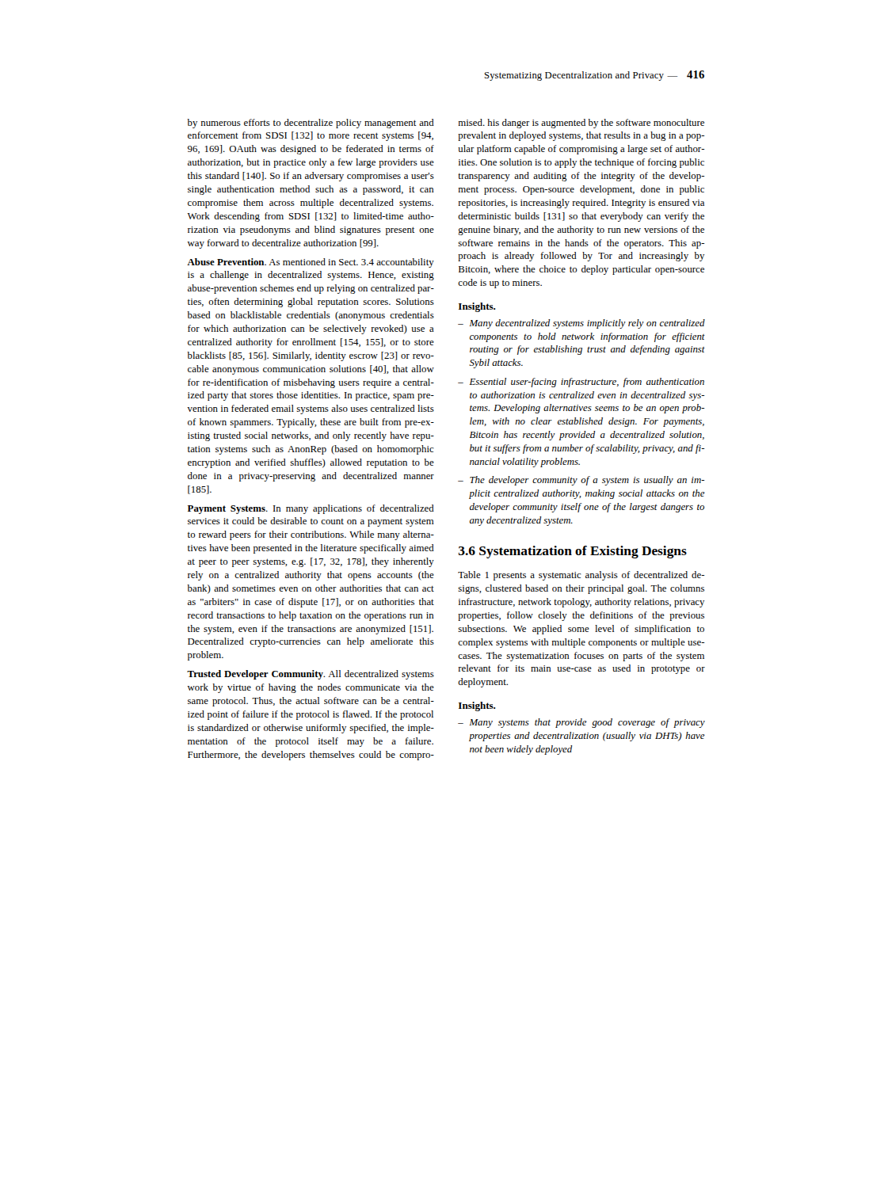Systematizing Decentralization and Privacy—416
by numerous efforts to decentralize policy management and enforcement from SDSI [132] to more recent systems [94, 96, 169]. OAuth was designed to be federated in terms of authorization, but in practice only a few large providers use this standard [140]. So if an adversary compromises a user's single authentication method such as a password, it can compromise them across multiple decentralized systems. Work descending from SDSI [132] to limited-time authorization via pseudonyms and blind signatures present one way forward to decentralize authorization [99].
Abuse Prevention. As mentioned in Sect. 3.4 accountability is a challenge in decentralized systems. Hence, existing abuse-prevention schemes end up relying on centralized parties, often determining global reputation scores. Solutions based on blacklistable credentials (anonymous credentials for which authorization can be selectively revoked) use a centralized authority for enrollment [154, 155], or to store blacklists [85, 156]. Similarly, identity escrow [23] or revocable anonymous communication solutions [40], that allow for re-identification of misbehaving users require a centralized party that stores those identities. In practice, spam prevention in federated email systems also uses centralized lists of known spammers. Typically, these are built from pre-existing trusted social networks, and only recently have reputation systems such as AnonRep (based on homomorphic encryption and verified shuffles) allowed reputation to be done in a privacy-preserving and decentralized manner [185].
Payment Systems. In many applications of decentralized services it could be desirable to count on a payment system to reward peers for their contributions. While many alternatives have been presented in the literature specifically aimed at peer to peer systems, e.g. [17, 32, 178], they inherently rely on a centralized authority that opens accounts (the bank) and sometimes even on other authorities that can act as "arbiters" in case of dispute [17], or on authorities that record transactions to help taxation on the operations run in the system, even if the transactions are anonymized [151]. Decentralized crypto-currencies can help ameliorate this problem.
Trusted Developer Community. All decentralized systems work by virtue of having the nodes communicate via the same protocol. Thus, the actual software can be a centralized point of failure if the protocol is flawed. If the protocol is standardized or otherwise uniformly specified, the implementation of the protocol itself may be a failure. Furthermore, the developers themselves could be compromised. his danger is augmented by the software monoculture prevalent in deployed systems, that results in a bug in a popular platform capable of compromising a large set of authorities. One solution is to apply the technique of forcing public transparency and auditing of the integrity of the development process. Open-source development, done in public repositories, is increasingly required. Integrity is ensured via deterministic builds [131] so that everybody can verify the genuine binary, and the authority to run new versions of the software remains in the hands of the operators. This approach is already followed by Tor and increasingly by Bitcoin, where the choice to deploy particular open-source code is up to miners.
Insights.
Many decentralized systems implicitly rely on centralized components to hold network information for efficient routing or for establishing trust and defending against Sybil attacks.
Essential user-facing infrastructure, from authentication to authorization is centralized even in decentralized systems. Developing alternatives seems to be an open problem, with no clear established design. For payments, Bitcoin has recently provided a decentralized solution, but it suffers from a number of scalability, privacy, and financial volatility problems.
The developer community of a system is usually an implicit centralized authority, making social attacks on the developer community itself one of the largest dangers to any decentralized system.
3.6 Systematization of Existing Designs
Table 1 presents a systematic analysis of decentralized designs, clustered based on their principal goal. The columns infrastructure, network topology, authority relations, privacy properties, follow closely the definitions of the previous subsections. We applied some level of simplification to complex systems with multiple components or multiple use-cases. The systematization focuses on parts of the system relevant for its main use-case as used in prototype or deployment.
Insights.
Many systems that provide good coverage of privacy properties and decentralization (usually via DHTs) have not been widely deployed